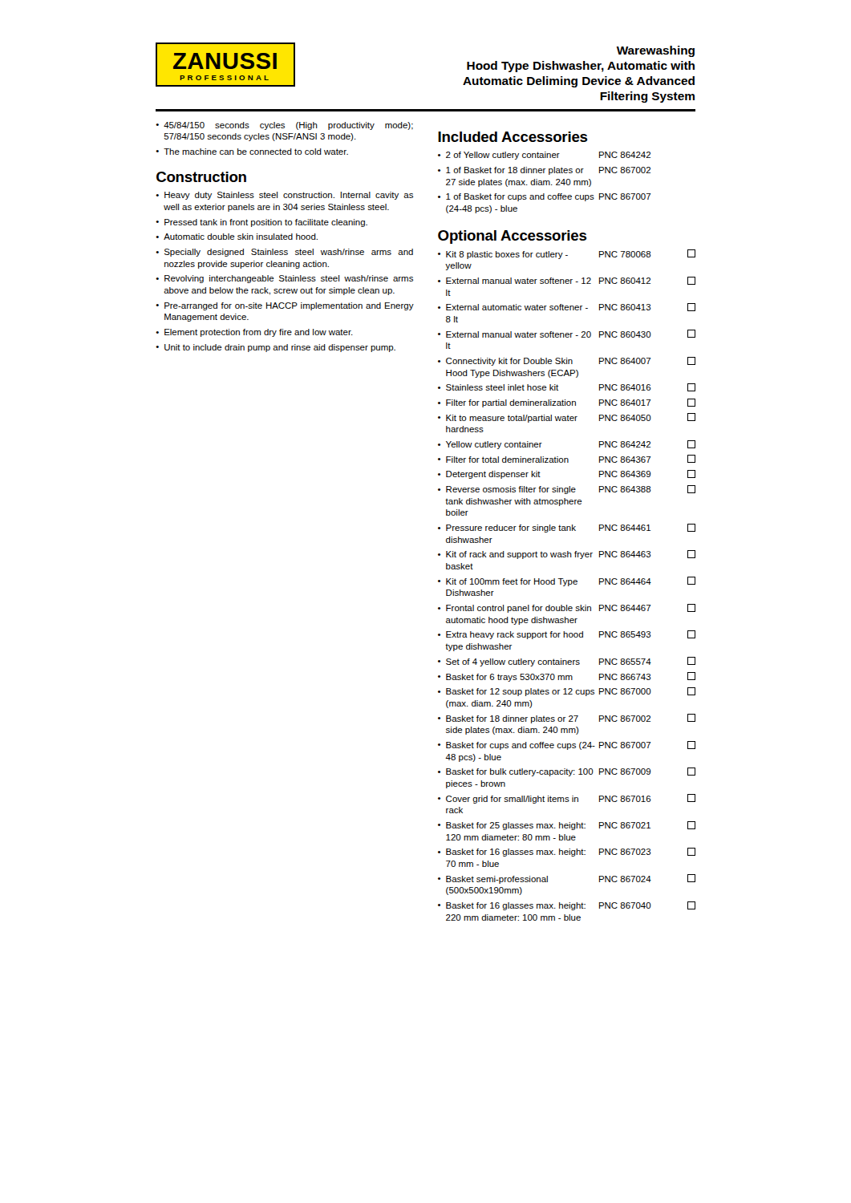ZANUSSI PROFESSIONAL
Warewashing
Hood Type Dishwasher, Automatic with
Automatic Deliming Device & Advanced
Filtering System
45/84/150 seconds cycles (High productivity mode); 57/84/150 seconds cycles (NSF/ANSI 3 mode).
The machine can be connected to cold water.
Construction
Heavy duty Stainless steel construction. Internal cavity as well as exterior panels are in 304 series Stainless steel.
Pressed tank in front position to facilitate cleaning.
Automatic double skin insulated hood.
Specially designed Stainless steel wash/rinse arms and nozzles provide superior cleaning action.
Revolving interchangeable Stainless steel wash/rinse arms above and below the rack, screw out for simple clean up.
Pre-arranged for on-site HACCP implementation and Energy Management device.
Element protection from dry fire and low water.
Unit to include drain pump and rinse aid dispenser pump.
Included Accessories
| 2 of Yellow cutlery container | PNC 864242 | |
| 1 of Basket for 18 dinner plates or 27 side plates (max. diam. 240 mm) | PNC 867002 | |
| 1 of Basket for cups and coffee cups (24-48 pcs) - blue | PNC 867007 | |
Optional Accessories
| Kit 8 plastic boxes for cutlery - yellow | PNC 780068 | |
| External manual water softener - 12 lt | PNC 860412 | |
| External automatic water softener - 8 lt | PNC 860413 | |
| External manual water softener - 20 lt | PNC 860430 | |
| Connectivity kit for Double Skin Hood Type Dishwashers (ECAP) | PNC 864007 | |
| Stainless steel inlet hose kit | PNC 864016 | |
| Filter for partial demineralization | PNC 864017 | |
| Kit to measure total/partial water hardness | PNC 864050 | |
| Yellow cutlery container | PNC 864242 | |
| Filter for total demineralization | PNC 864367 | |
| Detergent dispenser kit | PNC 864369 | |
| Reverse osmosis filter for single tank dishwasher with atmosphere boiler | PNC 864388 | |
| Pressure reducer for single tank dishwasher | PNC 864461 | |
| Kit of rack and support to wash fryer basket | PNC 864463 | |
| Kit of 100mm feet for Hood Type Dishwasher | PNC 864464 | |
| Frontal control panel for double skin automatic hood type dishwasher | PNC 864467 | |
| Extra heavy rack support for hood type dishwasher | PNC 865493 | |
| Set of 4 yellow cutlery containers | PNC 865574 | |
| Basket for 6 trays 530x370 mm | PNC 866743 | |
| Basket for 12 soup plates or 12 cups (max. diam. 240 mm) | PNC 867000 | |
| Basket for 18 dinner plates or 27 side plates (max. diam. 240 mm) | PNC 867002 | |
| Basket for cups and coffee cups (24-48 pcs) - blue | PNC 867007 | |
| Basket for bulk cutlery-capacity: 100 pieces - brown | PNC 867009 | |
| Cover grid for small/light items in rack | PNC 867016 | |
| Basket for 25 glasses max. height: 120 mm diameter: 80 mm - blue | PNC 867021 | |
| Basket for 16 glasses max. height: 70 mm - blue | PNC 867023 | |
| Basket semi-professional (500x500x190mm) | PNC 867024 | |
| Basket for 16 glasses max. height: 220 mm diameter: 100 mm - blue | PNC 867040 | |